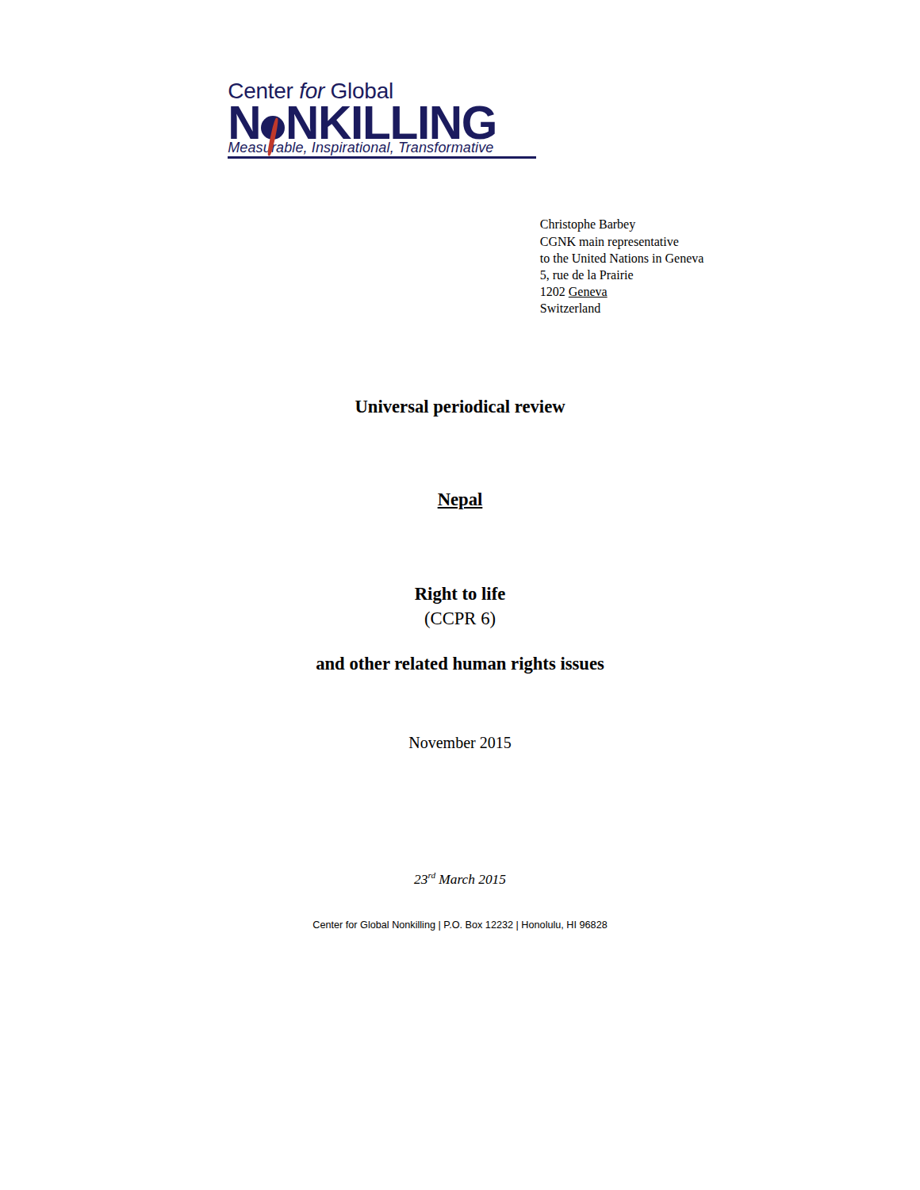Center for Global
N NKILLING
Measurable, Inspirational, Transformative
Christophe Barbey
CGNK main representative
to the United Nations in Geneva
5, rue de la Prairie
1202 Geneva
Switzerland
Universal periodical review
Nepal
Right to life
(CCPR 6)
and other related human rights issues
November 2015
23rd March 2015
Center for Global Nonkilling | P.O. Box 12232 | Honolulu, HI 96828